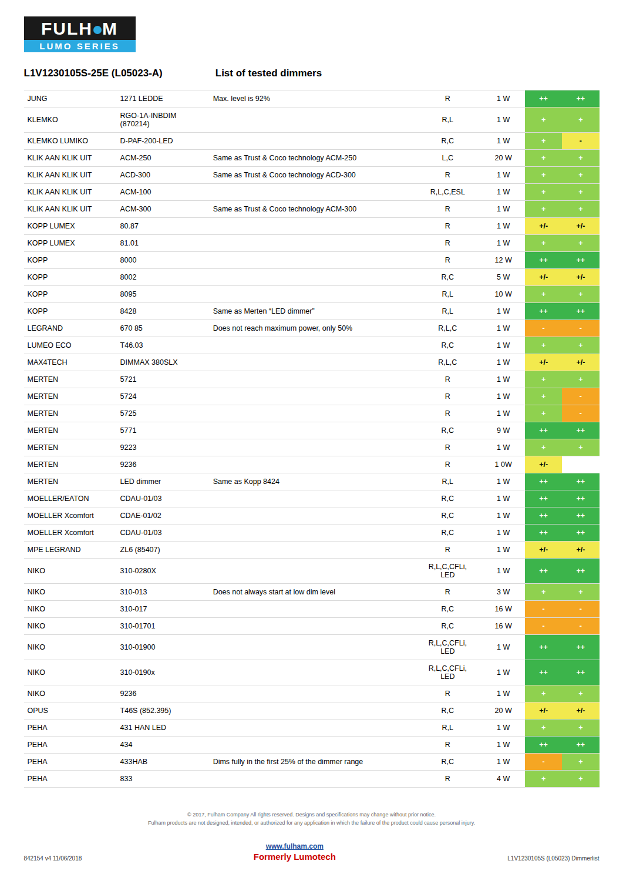FULH M
LUMO SERIES
L1V1230105S-25E (L05023-A)
List of tested dimmers
| JUNG | 1271 LEDDE | Max. level is 92% | R | 1 W | ++ | ++ |
| KLEMKO | RGO-1A-INBDIM (870214) | | R,L | 1 W | + | + |
| KLEMKO LUMIKO | D-PAF-200-LED | | R,C | 1 W | + | - |
| KLIK AAN KLIK UIT | ACM-250 | Same as Trust & Coco technology ACM-250 | L,C | 20 W | + | + |
| KLIK AAN KLIK UIT | ACD-300 | Same as Trust & Coco technology ACD-300 | R | 1 W | + | + |
| KLIK AAN KLIK UIT | ACM-100 | | R,L,C,ESL | 1 W | + | + |
| KLIK AAN KLIK UIT | ACM-300 | Same as Trust & Coco technology ACM-300 | R | 1 W | + | + |
| KOPP LUMEX | 80.87 | | R | 1 W | +/- | +/- |
| KOPP LUMEX | 81.01 | | R | 1 W | + | + |
| KOPP | 8000 | | R | 12 W | ++ | ++ |
| KOPP | 8002 | | R,C | 5 W | +/- | +/- |
| KOPP | 8095 | | R,L | 10 W | + | + |
| KOPP | 8428 | Same as Merten “LED dimmer” | R,L | 1 W | ++ | ++ |
| LEGRAND | 670 85 | Does not reach maximum power, only 50% | R,L,C | 1 W | - | - |
| LUMEO ECO | T46.03 | | R,C | 1 W | + | + |
| MAX4TECH | DIMMAX 380SLX | | R,L,C | 1 W | +/- | +/- |
| MERTEN | 5721 | | R | 1 W | + | + |
| MERTEN | 5724 | | R | 1 W | + | - |
| MERTEN | 5725 | | R | 1 W | + | - |
| MERTEN | 5771 | | R,C | 9 W | ++ | ++ |
| MERTEN | 9223 | | R | 1 W | + | + |
| MERTEN | 9236 | | R | 1 0W | +/- | |
| MERTEN | LED dimmer | Same as Kopp 8424 | R,L | 1 W | ++ | ++ |
| MOELLER/EATON | CDAU-01/03 | | R,C | 1 W | ++ | ++ |
| MOELLER Xcomfort | CDAE-01/02 | | R,C | 1 W | ++ | ++ |
| MOELLER Xcomfort | CDAU-01/03 | | R,C | 1 W | ++ | ++ |
| MPE LEGRAND | ZL6 (85407) | | R | 1 W | +/- | +/- |
| NIKO | 310-0280X | | R,L,C,CFLi, LED | 1 W | ++ | ++ |
| NIKO | 310-013 | Does not always start at low dim level | R | 3 W | + | + |
| NIKO | 310-017 | | R,C | 16 W | - | - |
| NIKO | 310-01701 | | R,C | 16 W | - | - |
| NIKO | 310-01900 | | R,L,C,CFLi, LED | 1 W | ++ | ++ |
| NIKO | 310-0190x | | R,L,C,CFLi, LED | 1 W | ++ | ++ |
| NIKO | 9236 | | R | 1 W | + | + |
| OPUS | T46S (852.395) | | R,C | 20 W | +/- | +/- |
| PEHA | 431 HAN LED | | R,L | 1 W | + | + |
| PEHA | 434 | | R | 1 W | ++ | ++ |
| PEHA | 433HAB | Dims fully in the first 25% of the dimmer range | R,C | 1 W | - | + |
| PEHA | 833 | | R | 4 W | + | + |
© 2017, Fulham Company All rights reserved. Designs and specifications may change without prior notice.
Fulham products are not designed, intended, or authorized for any application in which the failure of the product could cause personal injury.
842154 v4 11/06/2018
www.fulham.com
Formerly Lumotech
L1V1230105S (L05023) Dimmerlist